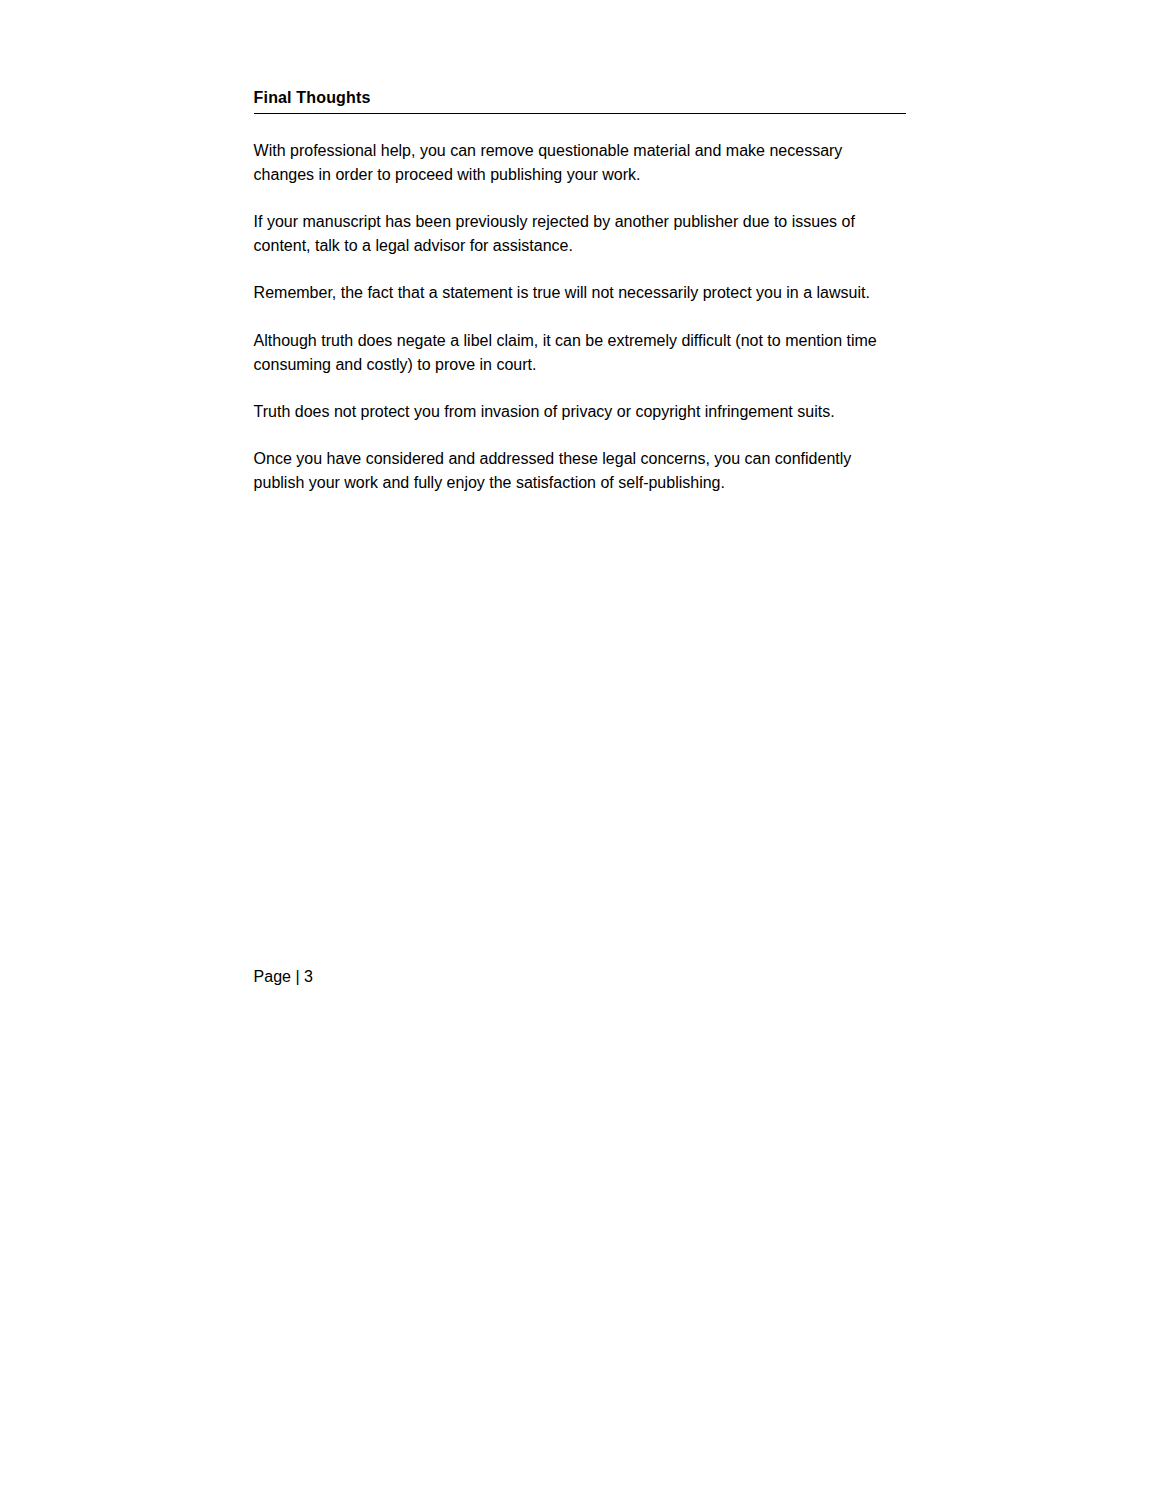Final Thoughts
With professional help, you can remove questionable material and make necessary changes in order to proceed with publishing your work.
If your manuscript has been previously rejected by another publisher due to issues of content, talk to a legal advisor for assistance.
Remember, the fact that a statement is true will not necessarily protect you in a lawsuit.
Although truth does negate a libel claim, it can be extremely difficult (not to mention time consuming and costly) to prove in court.
Truth does not protect you from invasion of privacy or copyright infringement suits.
Once you have considered and addressed these legal concerns, you can confidently publish your work and fully enjoy the satisfaction of self-publishing.
Page | 3